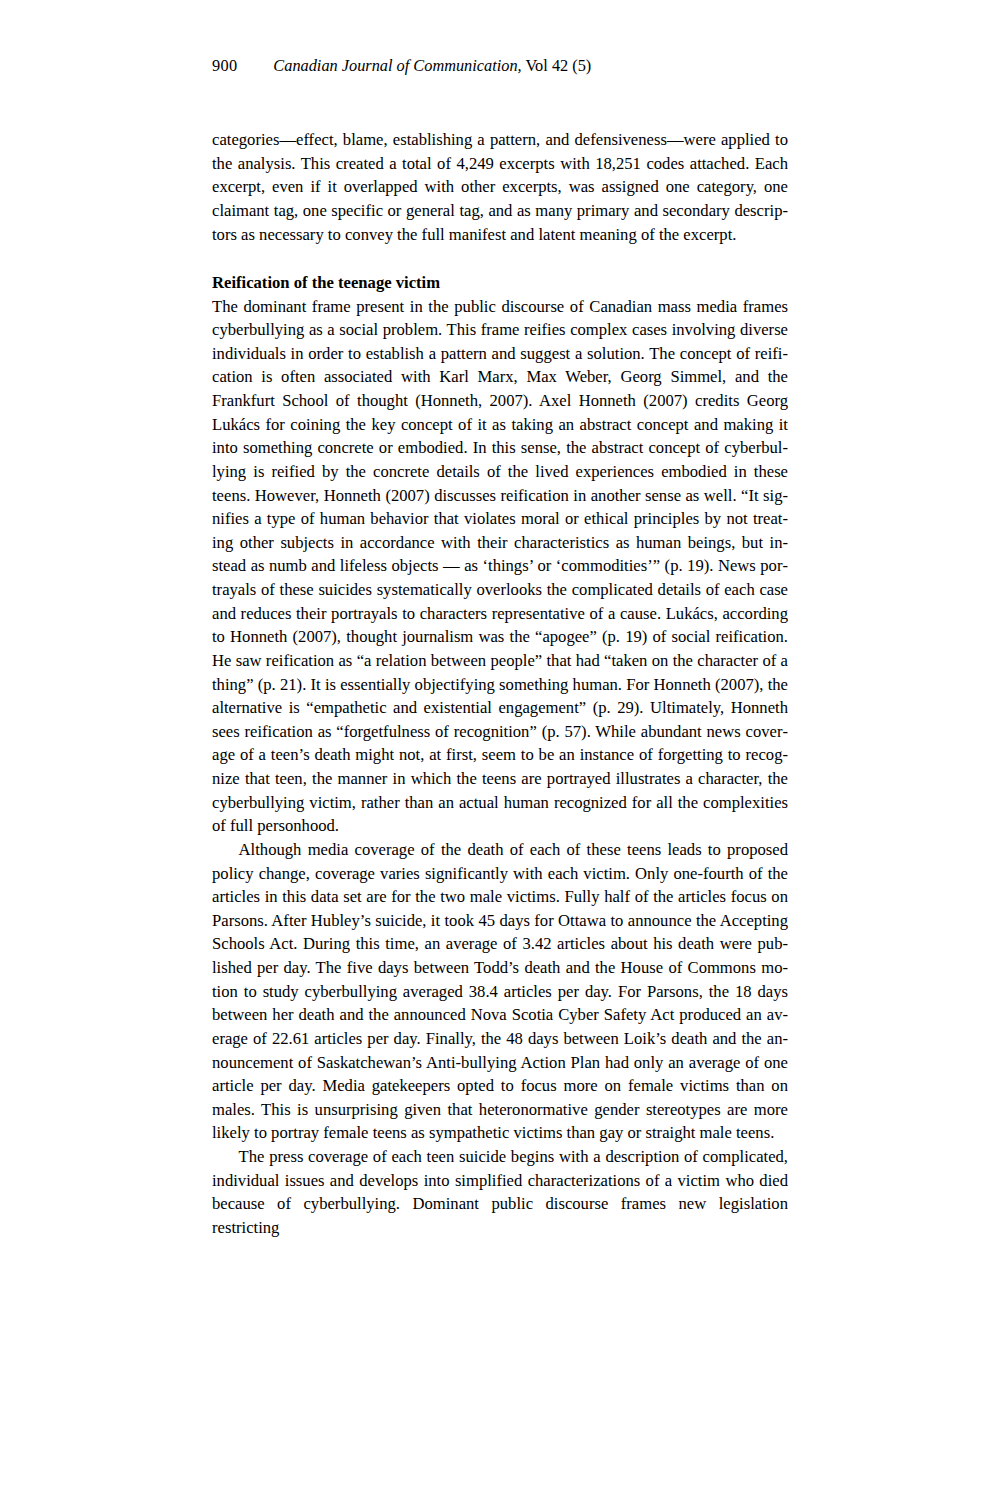900 Canadian Journal of Communication, Vol 42 (5)
categories—effect, blame, establishing a pattern, and defensiveness—were applied to the analysis. This created a total of 4,249 excerpts with 18,251 codes attached. Each excerpt, even if it overlapped with other excerpts, was assigned one category, one claimant tag, one specific or general tag, and as many primary and secondary descriptors as necessary to convey the full manifest and latent meaning of the excerpt.
Reification of the teenage victim
The dominant frame present in the public discourse of Canadian mass media frames cyberbullying as a social problem. This frame reifies complex cases involving diverse individuals in order to establish a pattern and suggest a solution. The concept of reification is often associated with Karl Marx, Max Weber, Georg Simmel, and the Frankfurt School of thought (Honneth, 2007). Axel Honneth (2007) credits Georg Lukács for coining the key concept of it as taking an abstract concept and making it into something concrete or embodied. In this sense, the abstract concept of cyberbullying is reified by the concrete details of the lived experiences embodied in these teens. However, Honneth (2007) discusses reification in another sense as well. “It signifies a type of human behavior that violates moral or ethical principles by not treating other subjects in accordance with their characteristics as human beings, but instead as numb and lifeless objects — as ‘things’ or ‘commodities’” (p. 19). News portrayals of these suicides systematically overlooks the complicated details of each case and reduces their portrayals to characters representative of a cause. Lukács, according to Honneth (2007), thought journalism was the “apogee” (p. 19) of social reification. He saw reification as “a relation between people” that had “taken on the character of a thing” (p. 21). It is essentially objectifying something human. For Honneth (2007), the alternative is “empathetic and existential engagement” (p. 29). Ultimately, Honneth sees reification as “forgetfulness of recognition” (p. 57). While abundant news coverage of a teen’s death might not, at first, seem to be an instance of forgetting to recognize that teen, the manner in which the teens are portrayed illustrates a character, the cyberbullying victim, rather than an actual human recognized for all the complexities of full personhood.
Although media coverage of the death of each of these teens leads to proposed policy change, coverage varies significantly with each victim. Only one-fourth of the articles in this data set are for the two male victims. Fully half of the articles focus on Parsons. After Hubley’s suicide, it took 45 days for Ottawa to announce the Accepting Schools Act. During this time, an average of 3.42 articles about his death were published per day. The five days between Todd’s death and the House of Commons motion to study cyberbullying averaged 38.4 articles per day. For Parsons, the 18 days between her death and the announced Nova Scotia Cyber Safety Act produced an average of 22.61 articles per day. Finally, the 48 days between Loik’s death and the announcement of Saskatchewan’s Anti-bullying Action Plan had only an average of one article per day. Media gatekeepers opted to focus more on female victims than on males. This is unsurprising given that heteronormative gender stereotypes are more likely to portray female teens as sympathetic victims than gay or straight male teens.
The press coverage of each teen suicide begins with a description of complicated, individual issues and develops into simplified characterizations of a victim who died because of cyberbullying. Dominant public discourse frames new legislation restricting